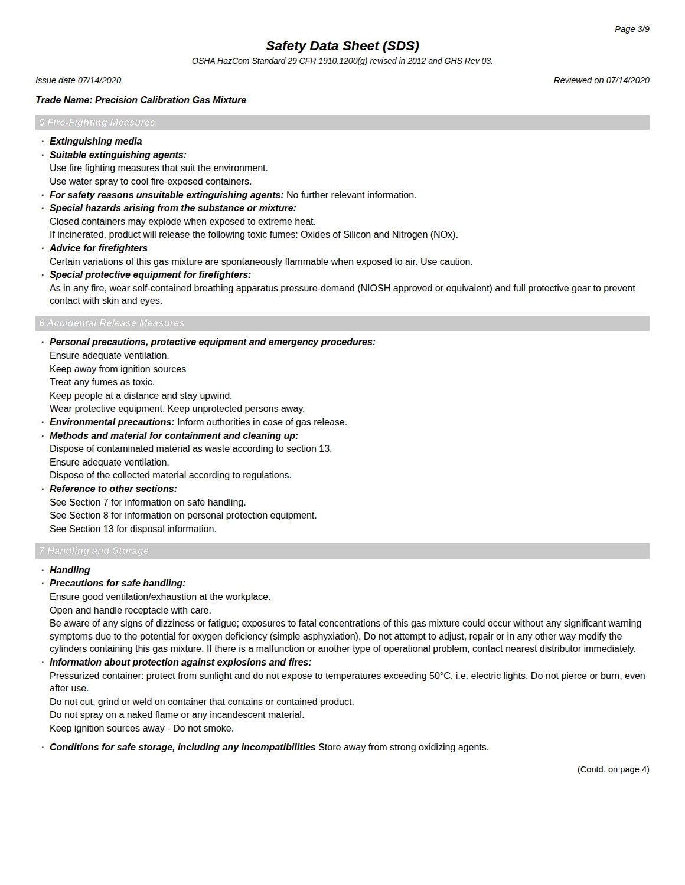Page 3/9
Safety Data Sheet (SDS)
OSHA HazCom Standard 29 CFR 1910.1200(g) revised in 2012 and GHS Rev 03.
Issue date 07/14/2020 Reviewed on 07/14/2020
Trade Name: Precision Calibration Gas Mixture
5 Fire-Fighting Measures
Extinguishing media
Suitable extinguishing agents:
Use fire fighting measures that suit the environment.
Use water spray to cool fire-exposed containers.
For safety reasons unsuitable extinguishing agents: No further relevant information.
Special hazards arising from the substance or mixture:
Closed containers may explode when exposed to extreme heat.
If incinerated, product will release the following toxic fumes: Oxides of Silicon and Nitrogen (NOx).
Advice for firefighters
Certain variations of this gas mixture are spontaneously flammable when exposed to air. Use caution.
Special protective equipment for firefighters:
As in any fire, wear self-contained breathing apparatus pressure-demand (NIOSH approved or equivalent) and full protective gear to prevent contact with skin and eyes.
6 Accidental Release Measures
Personal precautions, protective equipment and emergency procedures:
Ensure adequate ventilation.
Keep away from ignition sources
Treat any fumes as toxic.
Keep people at a distance and stay upwind.
Wear protective equipment. Keep unprotected persons away.
Environmental precautions: Inform authorities in case of gas release.
Methods and material for containment and cleaning up:
Dispose of contaminated material as waste according to section 13.
Ensure adequate ventilation.
Dispose of the collected material according to regulations.
Reference to other sections:
See Section 7 for information on safe handling.
See Section 8 for information on personal protection equipment.
See Section 13 for disposal information.
7 Handling and Storage
Handling
Precautions for safe handling:
Ensure good ventilation/exhaustion at the workplace.
Open and handle receptacle with care.
Be aware of any signs of dizziness or fatigue; exposures to fatal concentrations of this gas mixture could occur without any significant warning symptoms due to the potential for oxygen deficiency (simple asphyxiation). Do not attempt to adjust, repair or in any other way modify the cylinders containing this gas mixture. If there is a malfunction or another type of operational problem, contact nearest distributor immediately.
Information about protection against explosions and fires:
Pressurized container: protect from sunlight and do not expose to temperatures exceeding 50°C, i.e. electric lights. Do not pierce or burn, even after use.
Do not cut, grind or weld on container that contains or contained product.
Do not spray on a naked flame or any incandescent material.
Keep ignition sources away - Do not smoke.
Conditions for safe storage, including any incompatibilities Store away from strong oxidizing agents.
(Contd. on page 4)